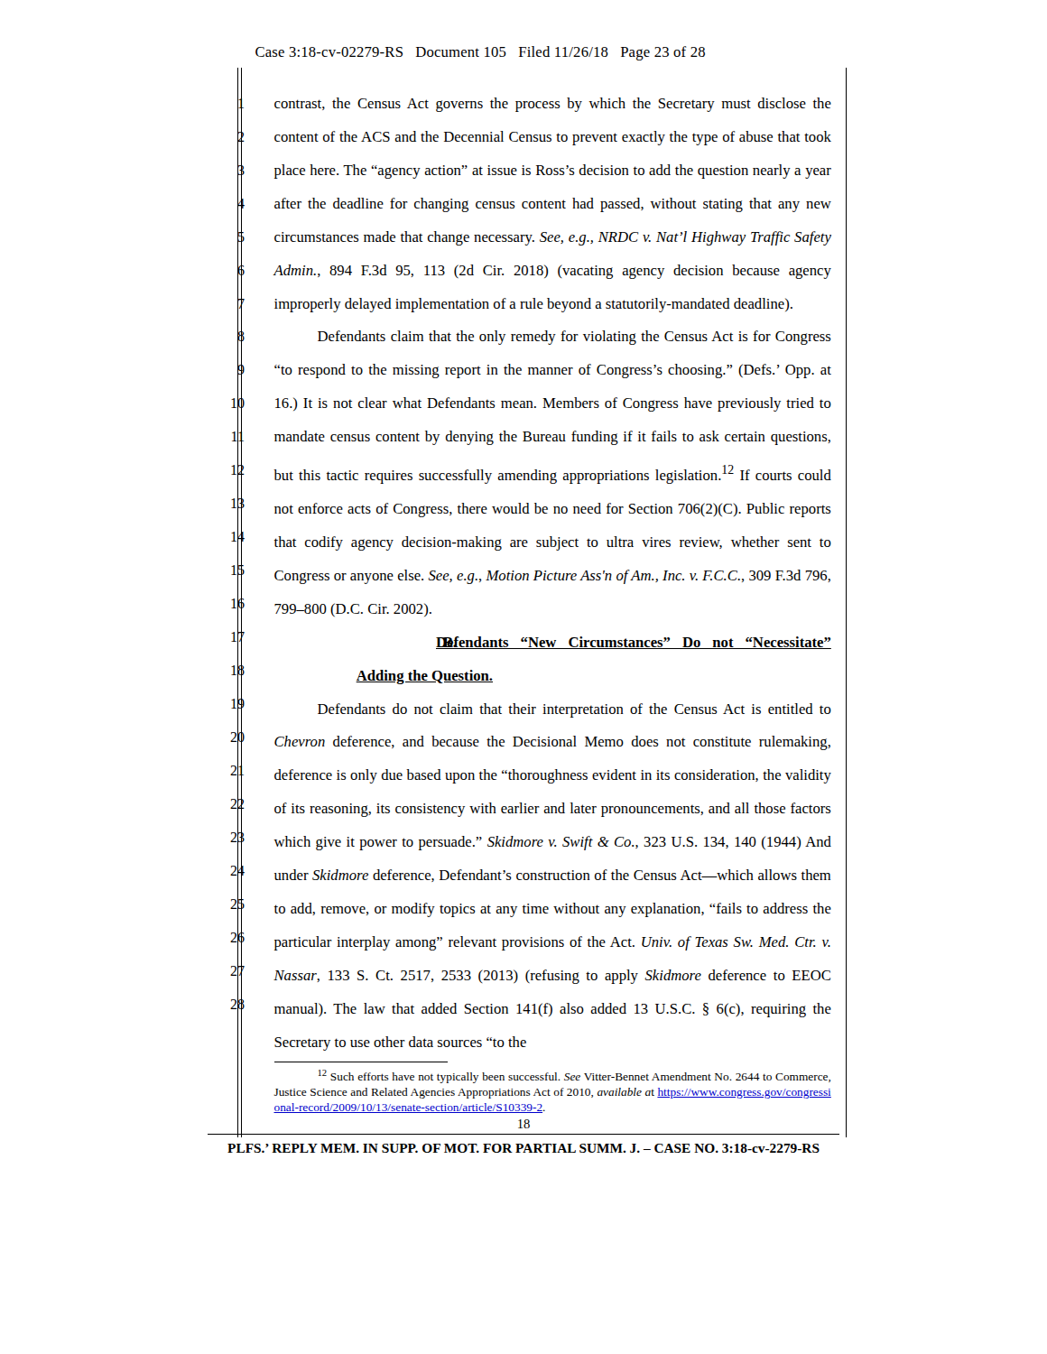Case 3:18-cv-02279-RS Document 105 Filed 11/26/18 Page 23 of 28
1
2
3
4
5
6
7
8
9
10
11
12
13
14
15
16
17
18
19
20
21
22
23
24
25
26
27
28
contrast, the Census Act governs the process by which the Secretary must disclose the content of the ACS and the Decennial Census to prevent exactly the type of abuse that took place here. The “agency action” at issue is Ross’s decision to add the question nearly a year after the deadline for changing census content had passed, without stating that any new circumstances made that change necessary. See, e.g., NRDC v. Nat’l Highway Traffic Safety Admin., 894 F.3d 95, 113 (2d Cir. 2018) (vacating agency decision because agency improperly delayed implementation of a rule beyond a statutorily-mandated deadline).
Defendants claim that the only remedy for violating the Census Act is for Congress “to respond to the missing report in the manner of Congress’s choosing.” (Defs.’ Opp. at 16.) It is not clear what Defendants mean. Members of Congress have previously tried to mandate census content by denying the Bureau funding if it fails to ask certain questions, but this tactic requires successfully amending appropriations legislation.12 If courts could not enforce acts of Congress, there would be no need for Section 706(2)(C). Public reports that codify agency decision-making are subject to ultra vires review, whether sent to Congress or anyone else. See, e.g., Motion Picture Ass'n of Am., Inc. v. F.C.C., 309 F.3d 796, 799–800 (D.C. Cir. 2002).
B. Defendants “New Circumstances” Do not “Necessitate” Adding the Question.
Defendants do not claim that their interpretation of the Census Act is entitled to Chevron deference, and because the Decisional Memo does not constitute rulemaking, deference is only due based upon the “thoroughness evident in its consideration, the validity of its reasoning, its consistency with earlier and later pronouncements, and all those factors which give it power to persuade.” Skidmore v. Swift & Co., 323 U.S. 134, 140 (1944) And under Skidmore deference, Defendant’s construction of the Census Act—which allows them to add, remove, or modify topics at any time without any explanation, “fails to address the particular interplay among” relevant provisions of the Act. Univ. of Texas Sw. Med. Ctr. v. Nassar, 133 S. Ct. 2517, 2533 (2013) (refusing to apply Skidmore deference to EEOC manual). The law that added Section 141(f) also added 13 U.S.C. § 6(c), requiring the Secretary to use other data sources “to the
12 Such efforts have not typically been successful. See Vitter-Bennet Amendment No. 2644 to Commerce, Justice Science and Related Agencies Appropriations Act of 2010, available at https://www.congress.gov/congressional-record/2009/10/13/senate-section/article/S10339-2.
18
PLFS.’ REPLY MEM. IN SUPP. OF MOT. FOR PARTIAL SUMM. J. – CASE NO. 3:18-cv-2279-RS